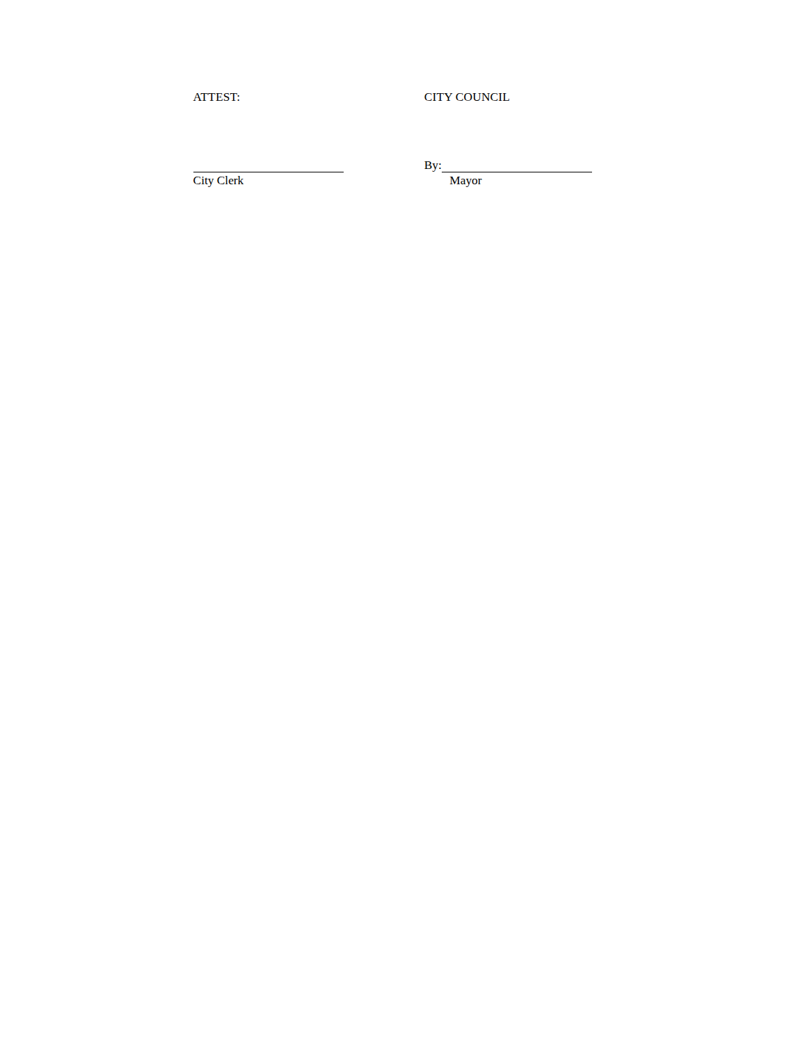ATTEST:
CITY COUNCIL
City Clerk
By:
Mayor